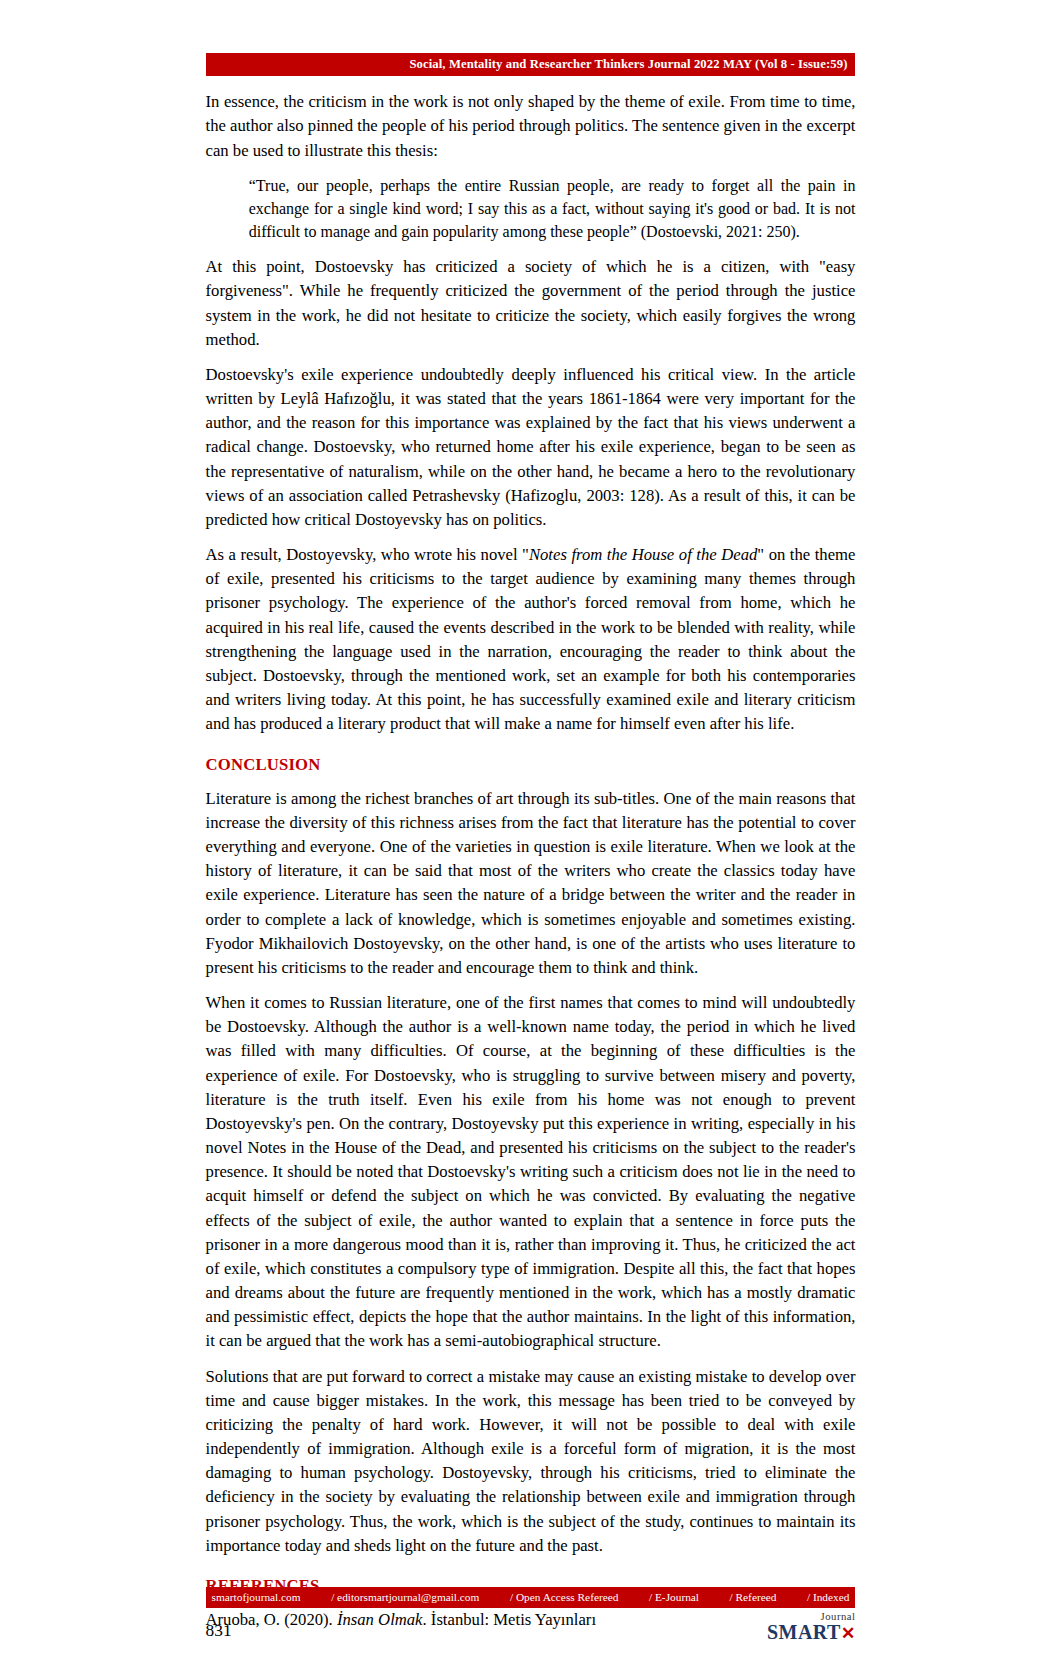Social, Mentality and Researcher Thinkers Journal 2022 MAY (Vol 8 - Issue:59)
In essence, the criticism in the work is not only shaped by the theme of exile. From time to time, the author also pinned the people of his period through politics. The sentence given in the excerpt can be used to illustrate this thesis:
“True, our people, perhaps the entire Russian people, are ready to forget all the pain in exchange for a single kind word; I say this as a fact, without saying it's good or bad. It is not difficult to manage and gain popularity among these people” (Dostoevski, 2021: 250).
At this point, Dostoevsky has criticized a society of which he is a citizen, with "easy forgiveness". While he frequently criticized the government of the period through the justice system in the work, he did not hesitate to criticize the society, which easily forgives the wrong method.
Dostoevsky's exile experience undoubtedly deeply influenced his critical view. In the article written by Leylâ Hafızoğlu, it was stated that the years 1861-1864 were very important for the author, and the reason for this importance was explained by the fact that his views underwent a radical change. Dostoevsky, who returned home after his exile experience, began to be seen as the representative of naturalism, while on the other hand, he became a hero to the revolutionary views of an association called Petrashevsky (Hafizoglu, 2003: 128). As a result of this, it can be predicted how critical Dostoyevsky has on politics.
As a result, Dostoyevsky, who wrote his novel "Notes from the House of the Dead" on the theme of exile, presented his criticisms to the target audience by examining many themes through prisoner psychology. The experience of the author's forced removal from home, which he acquired in his real life, caused the events described in the work to be blended with reality, while strengthening the language used in the narration, encouraging the reader to think about the subject. Dostoevsky, through the mentioned work, set an example for both his contemporaries and writers living today. At this point, he has successfully examined exile and literary criticism and has produced a literary product that will make a name for himself even after his life.
CONCLUSION
Literature is among the richest branches of art through its sub-titles. One of the main reasons that increase the diversity of this richness arises from the fact that literature has the potential to cover everything and everyone. One of the varieties in question is exile literature. When we look at the history of literature, it can be said that most of the writers who create the classics today have exile experience. Literature has seen the nature of a bridge between the writer and the reader in order to complete a lack of knowledge, which is sometimes enjoyable and sometimes existing. Fyodor Mikhailovich Dostoyevsky, on the other hand, is one of the artists who uses literature to present his criticisms to the reader and encourage them to think and think.
When it comes to Russian literature, one of the first names that comes to mind will undoubtedly be Dostoevsky. Although the author is a well-known name today, the period in which he lived was filled with many difficulties. Of course, at the beginning of these difficulties is the experience of exile. For Dostoevsky, who is struggling to survive between misery and poverty, literature is the truth itself. Even his exile from his home was not enough to prevent Dostoyevsky's pen. On the contrary, Dostoyevsky put this experience in writing, especially in his novel Notes in the House of the Dead, and presented his criticisms on the subject to the reader's presence. It should be noted that Dostoevsky's writing such a criticism does not lie in the need to acquit himself or defend the subject on which he was convicted. By evaluating the negative effects of the subject of exile, the author wanted to explain that a sentence in force puts the prisoner in a more dangerous mood than it is, rather than improving it. Thus, he criticized the act of exile, which constitutes a compulsory type of immigration. Despite all this, the fact that hopes and dreams about the future are frequently mentioned in the work, which has a mostly dramatic and pessimistic effect, depicts the hope that the author maintains. In the light of this information, it can be argued that the work has a semi-autobiographical structure.
Solutions that are put forward to correct a mistake may cause an existing mistake to develop over time and cause bigger mistakes. In the work, this message has been tried to be conveyed by criticizing the penalty of hard work. However, it will not be possible to deal with exile independently of immigration. Although exile is a forceful form of migration, it is the most damaging to human psychology. Dostoyevsky, through his criticisms, tried to eliminate the deficiency in the society by evaluating the relationship between exile and immigration through prisoner psychology. Thus, the work, which is the subject of the study, continues to maintain its importance today and sheds light on the future and the past.
REFERENCES
Aruoba, O. (2020). İnsan Olmak. İstanbul: Metis Yayınları
smartofjournal.com / editorsmartjournal@gmail.com / Open Access Refereed / E-Journal / Refereed / Indexed
831
Journal SMART✕